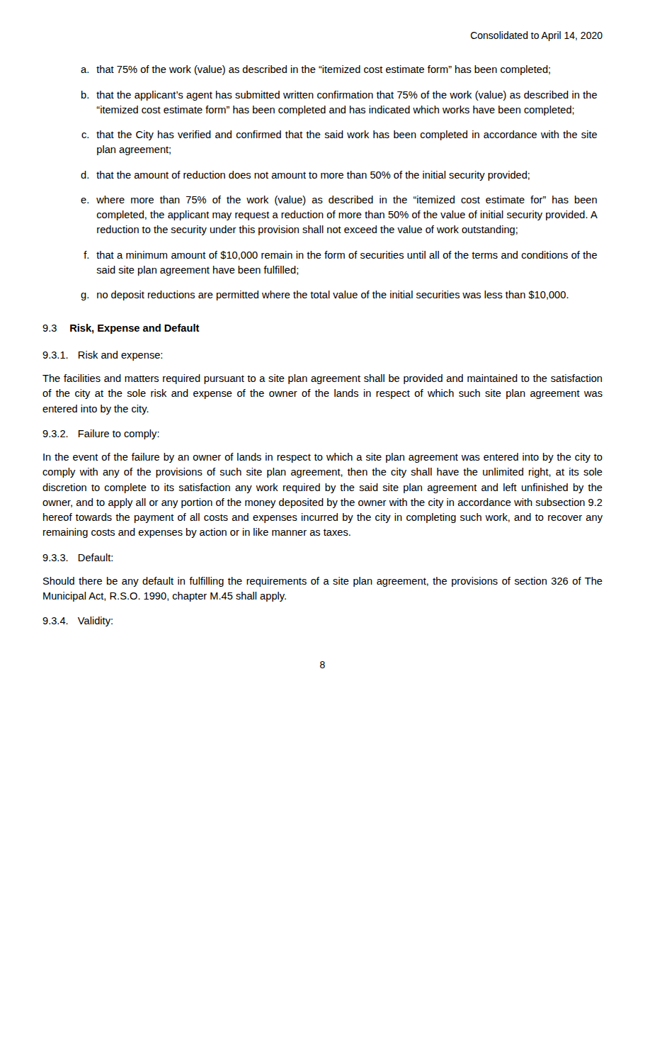Consolidated to April 14, 2020
that 75% of the work (value) as described in the “itemized cost estimate form” has been completed;
that the applicant’s agent has submitted written confirmation that 75% of the work (value) as described in the “itemized cost estimate form” has been completed and has indicated which works have been completed;
that the City has verified and confirmed that the said work has been completed in accordance with the site plan agreement;
that the amount of reduction does not amount to more than 50% of the initial security provided;
where more than 75% of the work (value) as described in the “itemized cost estimate for” has been completed, the applicant may request a reduction of more than 50% of the value of initial security provided. A reduction to the security under this provision shall not exceed the value of work outstanding;
that a minimum amount of $10,000 remain in the form of securities until all of the terms and conditions of the said site plan agreement have been fulfilled;
no deposit reductions are permitted where the total value of the initial securities was less than $10,000.
9.3 Risk, Expense and Default
9.3.1. Risk and expense:
The facilities and matters required pursuant to a site plan agreement shall be provided and maintained to the satisfaction of the city at the sole risk and expense of the owner of the lands in respect of which such site plan agreement was entered into by the city.
9.3.2. Failure to comply:
In the event of the failure by an owner of lands in respect to which a site plan agreement was entered into by the city to comply with any of the provisions of such site plan agreement, then the city shall have the unlimited right, at its sole discretion to complete to its satisfaction any work required by the said site plan agreement and left unfinished by the owner, and to apply all or any portion of the money deposited by the owner with the city in accordance with subsection 9.2 hereof towards the payment of all costs and expenses incurred by the city in completing such work, and to recover any remaining costs and expenses by action or in like manner as taxes.
9.3.3. Default:
Should there be any default in fulfilling the requirements of a site plan agreement, the provisions of section 326 of The Municipal Act, R.S.O. 1990, chapter M.45 shall apply.
9.3.4. Validity:
8